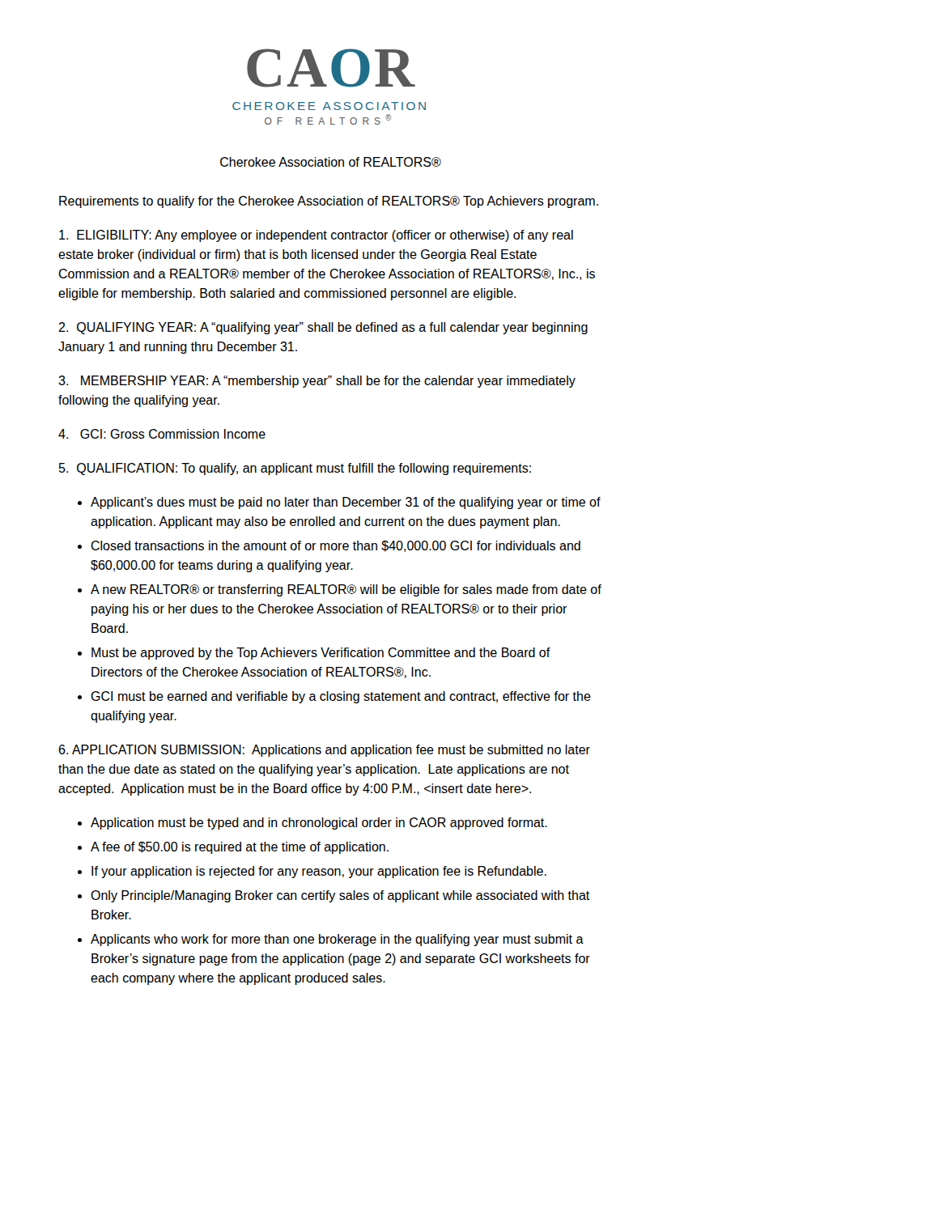CAOR
CHEROKEE ASSOCIATION
OF REALTORS®
Cherokee Association of REALTORS®
Requirements to qualify for the Cherokee Association of REALTORS® Top Achievers program.
1. ELIGIBILITY: Any employee or independent contractor (officer or otherwise) of any real estate broker (individual or firm) that is both licensed under the Georgia Real Estate Commission and a REALTOR® member of the Cherokee Association of REALTORS®, Inc., is eligible for membership. Both salaried and commissioned personnel are eligible.
2. QUALIFYING YEAR: A “qualifying year” shall be defined as a full calendar year beginning January 1 and running thru December 31.
3. MEMBERSHIP YEAR: A “membership year” shall be for the calendar year immediately following the qualifying year.
4. GCI: Gross Commission Income
5. QUALIFICATION: To qualify, an applicant must fulfill the following requirements:
Applicant’s dues must be paid no later than December 31 of the qualifying year or time of application. Applicant may also be enrolled and current on the dues payment plan.
Closed transactions in the amount of or more than $40,000.00 GCI for individuals and $60,000.00 for teams during a qualifying year.
A new REALTOR® or transferring REALTOR® will be eligible for sales made from date of paying his or her dues to the Cherokee Association of REALTORS® or to their prior Board.
Must be approved by the Top Achievers Verification Committee and the Board of Directors of the Cherokee Association of REALTORS®, Inc.
GCI must be earned and verifiable by a closing statement and contract, effective for the qualifying year.
6. APPLICATION SUBMISSION: Applications and application fee must be submitted no later than the due date as stated on the qualifying year’s application. Late applications are not accepted. Application must be in the Board office by 4:00 P.M., <insert date here>.
Application must be typed and in chronological order in CAOR approved format.
A fee of $50.00 is required at the time of application.
If your application is rejected for any reason, your application fee is Refundable.
Only Principle/Managing Broker can certify sales of applicant while associated with that Broker.
Applicants who work for more than one brokerage in the qualifying year must submit a Broker’s signature page from the application (page 2) and separate GCI worksheets for each company where the applicant produced sales.